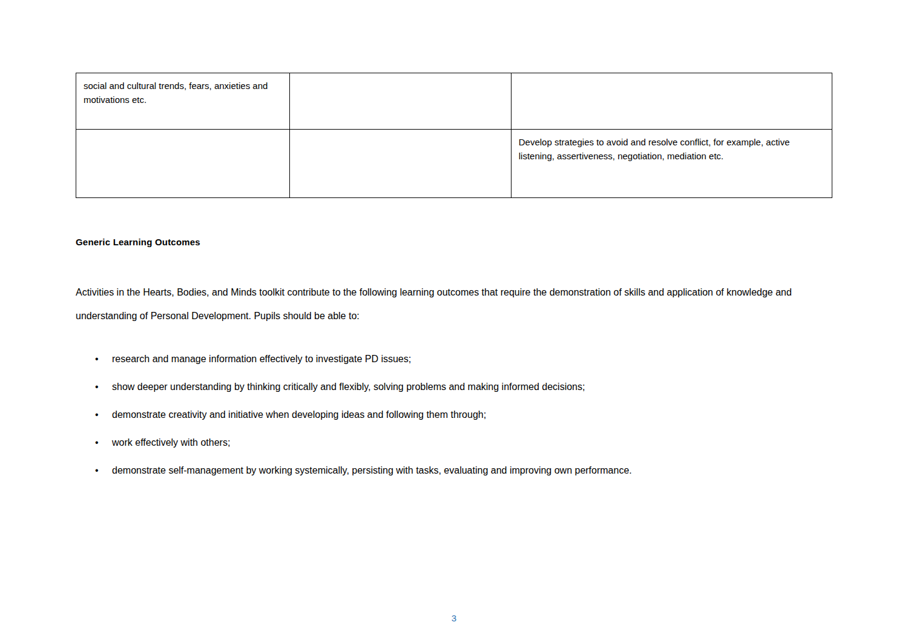| social and cultural trends, fears, anxieties and motivations etc. | | |
| | | Develop strategies to avoid and resolve conflict, for example, active listening, assertiveness, negotiation, mediation etc. |
Generic Learning Outcomes
Activities in the Hearts, Bodies, and Minds toolkit contribute to the following learning outcomes that require the demonstration of skills and application of knowledge and understanding of Personal Development. Pupils should be able to:
research and manage information effectively to investigate PD issues;
show deeper understanding by thinking critically and flexibly, solving problems and making informed decisions;
demonstrate creativity and initiative when developing ideas and following them through;
work effectively with others;
demonstrate self-management by working systemically, persisting with tasks, evaluating and improving own performance.
3